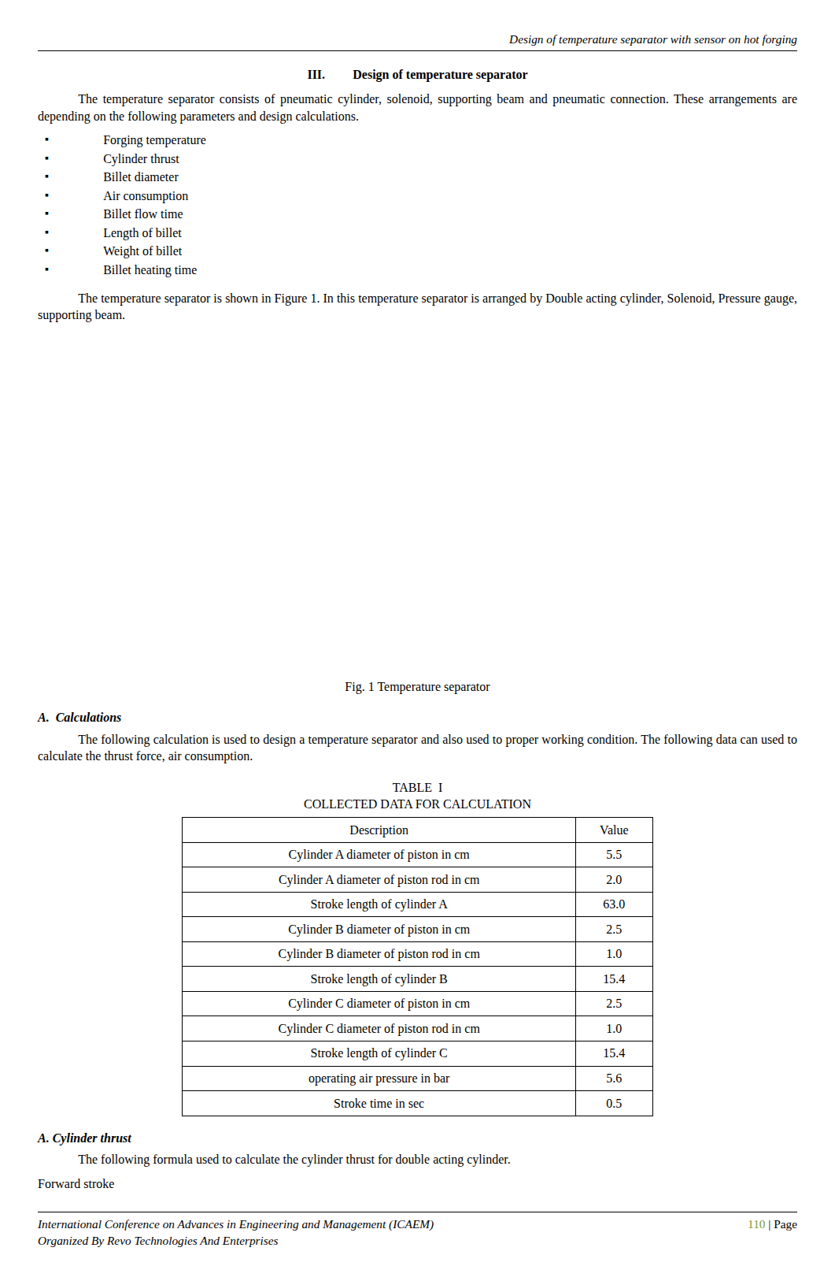Design of temperature separator with sensor on hot forging
III. Design of temperature separator
The temperature separator consists of pneumatic cylinder, solenoid, supporting beam and pneumatic connection. These arrangements are depending on the following parameters and design calculations.
Forging temperature
Cylinder thrust
Billet diameter
Air consumption
Billet flow time
Length of billet
Weight of billet
Billet heating time
The temperature separator is shown in Figure 1. In this temperature separator is arranged by Double acting cylinder, Solenoid, Pressure gauge, supporting beam.
Fig. 1 Temperature separator
A. Calculations
The following calculation is used to design a temperature separator and also used to proper working condition. The following data can used to calculate the thrust force, air consumption.
TABLE I
COLLECTED DATA FOR CALCULATION
| Description | Value |
| --- | --- |
| Cylinder A diameter of piston in cm | 5.5 |
| Cylinder A diameter of piston rod in cm | 2.0 |
| Stroke length of cylinder A | 63.0 |
| Cylinder B diameter of piston in cm | 2.5 |
| Cylinder B diameter of piston rod in cm | 1.0 |
| Stroke length of cylinder B | 15.4 |
| Cylinder C diameter of piston in cm | 2.5 |
| Cylinder C diameter of piston rod in cm | 1.0 |
| Stroke length of cylinder C | 15.4 |
| operating air pressure in bar | 5.6 |
| Stroke time in sec | 0.5 |
A. Cylinder thrust
The following formula used to calculate the cylinder thrust for double acting cylinder.
Forward stroke
110 | Page International Conference on Advances in Engineering and Management (ICAEM) Organized By Revo Technologies And Enterprises